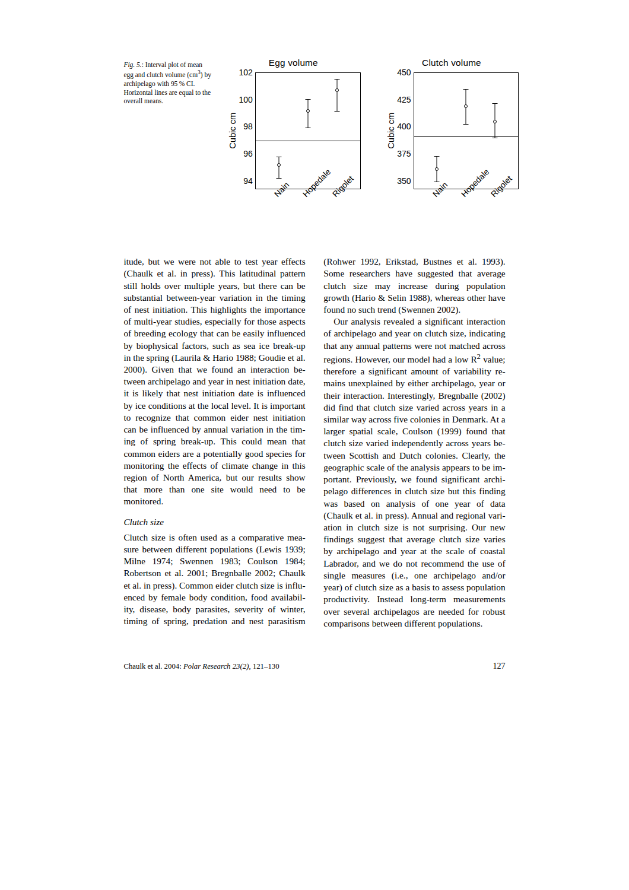Fig. 5.: Interval plot of mean egg and clutch volume (cm3) by archipelago with 95 % CI. Horizontal lines are equal to the overall means.
Egg volume
Cubic cm
102 100 98 96 94
Nain
Hopedale
Rigolet
Clutch volume
Cubic cm
450 425 400 375 350
Nain
Hopedale
Rigolet
itude, but we were not able to test year effects (Chaulk et al. in press). This latitudinal pattern still holds over multiple years, but there can be substantial between-year variation in the timing of nest initiation. This highlights the importance of multi-year studies, especially for those aspects of breeding ecology that can be easily influenced by biophysical factors, such as sea ice break-up in the spring (Laurila & Hario 1988; Goudie et al. 2000). Given that we found an interaction between archipelago and year in nest initiation date, it is likely that nest initiation date is influenced by ice conditions at the local level. It is important to recognize that common eider nest initiation can be influenced by annual variation in the timing of spring break-up. This could mean that common eiders are a potentially good species for monitoring the effects of climate change in this region of North America, but our results show that more than one site would need to be monitored.
Clutch size
Clutch size is often used as a comparative measure between different populations (Lewis 1939; Milne 1974; Swennen 1983; Coulson 1984; Robertson et al. 2001; Bregnballe 2002; Chaulk et al. in press). Common eider clutch size is influenced by female body condition, food availability, disease, body parasites, severity of winter, timing of spring, predation and nest parasitism (Rohwer 1992, Erikstad, Bustnes et al. 1993). Some researchers have suggested that average clutch size may increase during population growth (Hario & Selin 1988), whereas other have found no such trend (Swennen 2002).
Our analysis revealed a significant interaction of archipelago and year on clutch size, indicating that any annual patterns were not matched across regions. However, our model had a low R2 value; therefore a significant amount of variability remains unexplained by either archipelago, year or their interaction. Interestingly, Bregnballe (2002) did find that clutch size varied across years in a similar way across five colonies in Denmark. At a larger spatial scale, Coulson (1999) found that clutch size varied independently across years between Scottish and Dutch colonies. Clearly, the geographic scale of the analysis appears to be important. Previously, we found significant archipelago differences in clutch size but this finding was based on analysis of one year of data (Chaulk et al. in press). Annual and regional variation in clutch size is not surprising. Our new findings suggest that average clutch size varies by archipelago and year at the scale of coastal Labrador, and we do not recommend the use of single measures (i.e., one archipelago and/or year) of clutch size as a basis to assess population productivity. Instead long-term measurements over several archipelagos are needed for robust comparisons between different populations.
Chaulk et al. 2004: Polar Research 23(2), 121–130
127